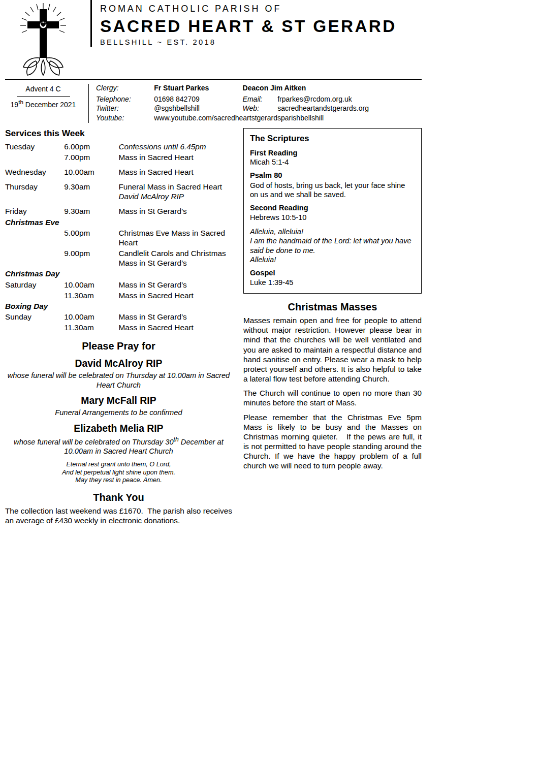Roman Catholic Parish of
Sacred Heart & St Gerard
Bellshill ~ Est. 2018
Advent 4 C
19th December 2021
| Clergy: | Fr Stuart Parkes | Deacon Jim Aitken |
| Telephone: | 01698 842709 | Email: | frparkes@rcdom.org.uk |
| Twitter: | @sgshbellshill | Web: | sacredheartandstgerards.org |
| Youtube: | www.youtube.com/sacredheartstgerardsparishbellshill |
Services this Week
| Tuesday | 6.00pm | Confessions until 6.45pm |
| | 7.00pm | Mass in Sacred Heart |
| Wednesday | 10.00am | Mass in Sacred Heart |
| Thursday | 9.30am | Funeral Mass in Sacred Heart David McAlroy RIP |
| Friday | 9.30am | Mass in St Gerard’s |
| Christmas Eve |
| | 5.00pm | Christmas Eve Mass in Sacred Heart |
| | 9.00pm | Candlelit Carols and Christmas Mass in St Gerard’s |
| Christmas Day |
| Saturday | 10.00am | Mass in St Gerard’s |
| | 11.30am | Mass in Sacred Heart |
| Boxing Day |
| Sunday | 10.00am | Mass in St Gerard’s |
| | 11.30am | Mass in Sacred Heart |
Please Pray for
David McAlroy RIP
whose funeral will be celebrated on Thursday at 10.00am in Sacred Heart Church
Mary McFall RIP
Funeral Arrangements to be confirmed
Elizabeth Melia RIP
whose funeral will be celebrated on Thursday 30th December at 10.00am in Sacred Heart Church
Eternal rest grant unto them, O Lord,
And let perpetual light shine upon them.
May they rest in peace. Amen.
Thank You
The collection last weekend was £1670. The parish also receives an average of £430 weekly in electronic donations.
The Scriptures
First Reading
Micah 5:1-4
Psalm 80
God of hosts, bring us back, let your face shine on us and we shall be saved.
Second Reading
Hebrews 10:5-10
Alleluia, alleluia!
I am the handmaid of the Lord: let what you have said be done to me.
Alleluia!
Gospel
Luke 1:39-45
Christmas Masses
Masses remain open and free for people to attend without major restriction. However please bear in mind that the churches will be well ventilated and you are asked to maintain a respectful distance and hand sanitise on entry. Please wear a mask to help protect yourself and others. It is also helpful to take a lateral flow test before attending Church.
The Church will continue to open no more than 30 minutes before the start of Mass.
Please remember that the Christmas Eve 5pm Mass is likely to be busy and the Masses on Christmas morning quieter. If the pews are full, it is not permitted to have people standing around the Church. If we have the happy problem of a full church we will need to turn people away.